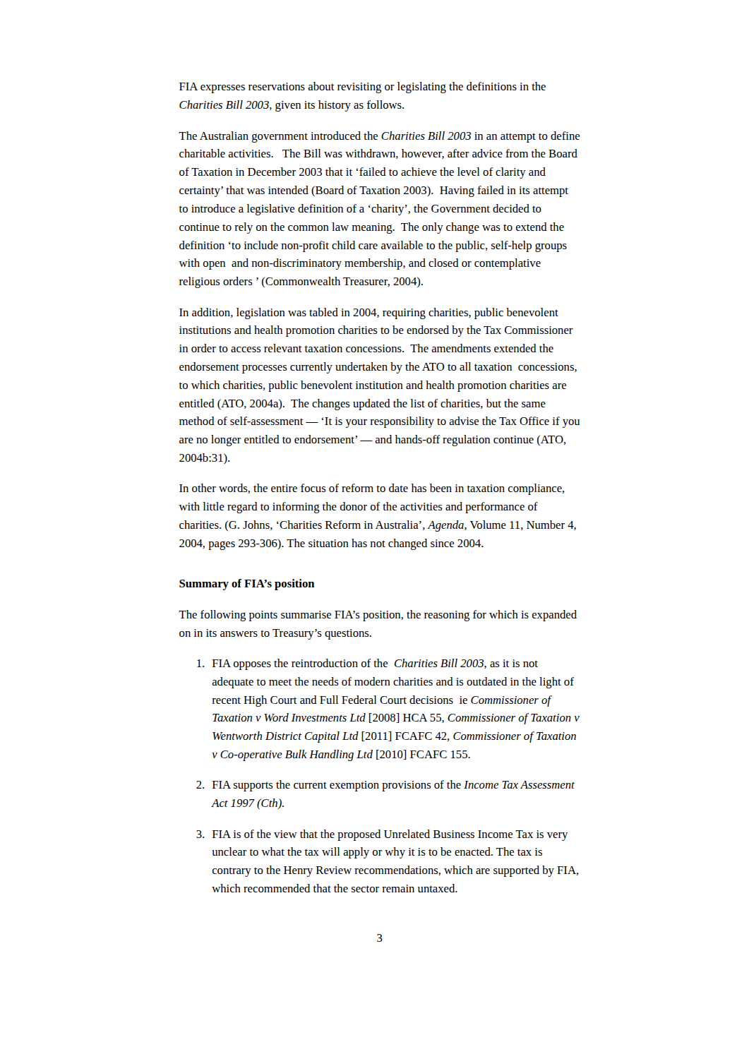FIA expresses reservations about revisiting or legislating the definitions in the Charities Bill 2003, given its history as follows.
The Australian government introduced the Charities Bill 2003 in an attempt to define charitable activities. The Bill was withdrawn, however, after advice from the Board of Taxation in December 2003 that it ‘failed to achieve the level of clarity and certainty’ that was intended (Board of Taxation 2003). Having failed in its attempt to introduce a legislative definition of a ‘charity’, the Government decided to continue to rely on the common law meaning. The only change was to extend the definition ‘to include non-profit child care available to the public, self-help groups with open and non-discriminatory membership, and closed or contemplative religious orders ’ (Commonwealth Treasurer, 2004).
In addition, legislation was tabled in 2004, requiring charities, public benevolent institutions and health promotion charities to be endorsed by the Tax Commissioner in order to access relevant taxation concessions. The amendments extended the endorsement processes currently undertaken by the ATO to all taxation concessions, to which charities, public benevolent institution and health promotion charities are entitled (ATO, 2004a). The changes updated the list of charities, but the same method of self-assessment — ‘It is your responsibility to advise the Tax Office if you are no longer entitled to endorsement’ — and hands-off regulation continue (ATO, 2004b:31).
In other words, the entire focus of reform to date has been in taxation compliance, with little regard to informing the donor of the activities and performance of charities. (G. Johns, ‘Charities Reform in Australia’, Agenda, Volume 11, Number 4, 2004, pages 293-306). The situation has not changed since 2004.
Summary of FIA’s position
The following points summarise FIA’s position, the reasoning for which is expanded on in its answers to Treasury’s questions.
FIA opposes the reintroduction of the Charities Bill 2003, as it is not adequate to meet the needs of modern charities and is outdated in the light of recent High Court and Full Federal Court decisions ie Commissioner of Taxation v Word Investments Ltd [2008] HCA 55, Commissioner of Taxation v Wentworth District Capital Ltd [2011] FCAFC 42, Commissioner of Taxation v Co-operative Bulk Handling Ltd [2010] FCAFC 155.
FIA supports the current exemption provisions of the Income Tax Assessment Act 1997 (Cth).
FIA is of the view that the proposed Unrelated Business Income Tax is very unclear to what the tax will apply or why it is to be enacted. The tax is contrary to the Henry Review recommendations, which are supported by FIA, which recommended that the sector remain untaxed.
3